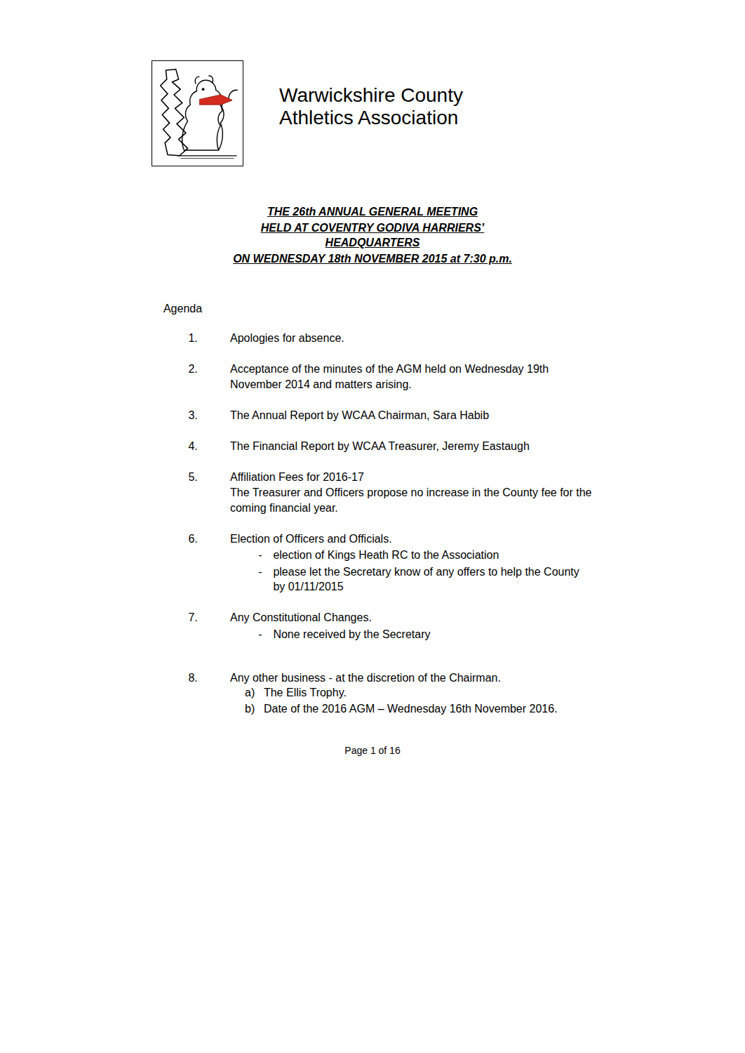Warwickshire County
Athletics Association
THE 26th ANNUAL GENERAL MEETING HELD AT COVENTRY GODIVA HARRIERS’ HEADQUARTERS ON WEDNESDAY 18th NOVEMBER 2015 at 7:30 p.m.
Agenda
1.
Apologies for absence.
2.
Acceptance of the minutes of the AGM held on Wednesday 19th November 2014 and matters arising.
3.
The Annual Report by WCAA Chairman, Sara Habib
4.
The Financial Report by WCAA Treasurer, Jeremy Eastaugh
5.
Affiliation Fees for 2016-17
The Treasurer and Officers propose no increase in the County fee for the coming financial year.
6.
Election of Officers and Officials.
election of Kings Heath RC to the Association
please let the Secretary know of any offers to help the County by 01/11/2015
7.
Any Constitutional Changes.
None received by the Secretary
8.
Any other business - at the discretion of the Chairman.
The Ellis Trophy.
Date of the 2016 AGM – Wednesday 16th November 2016.
Page 1 of 16